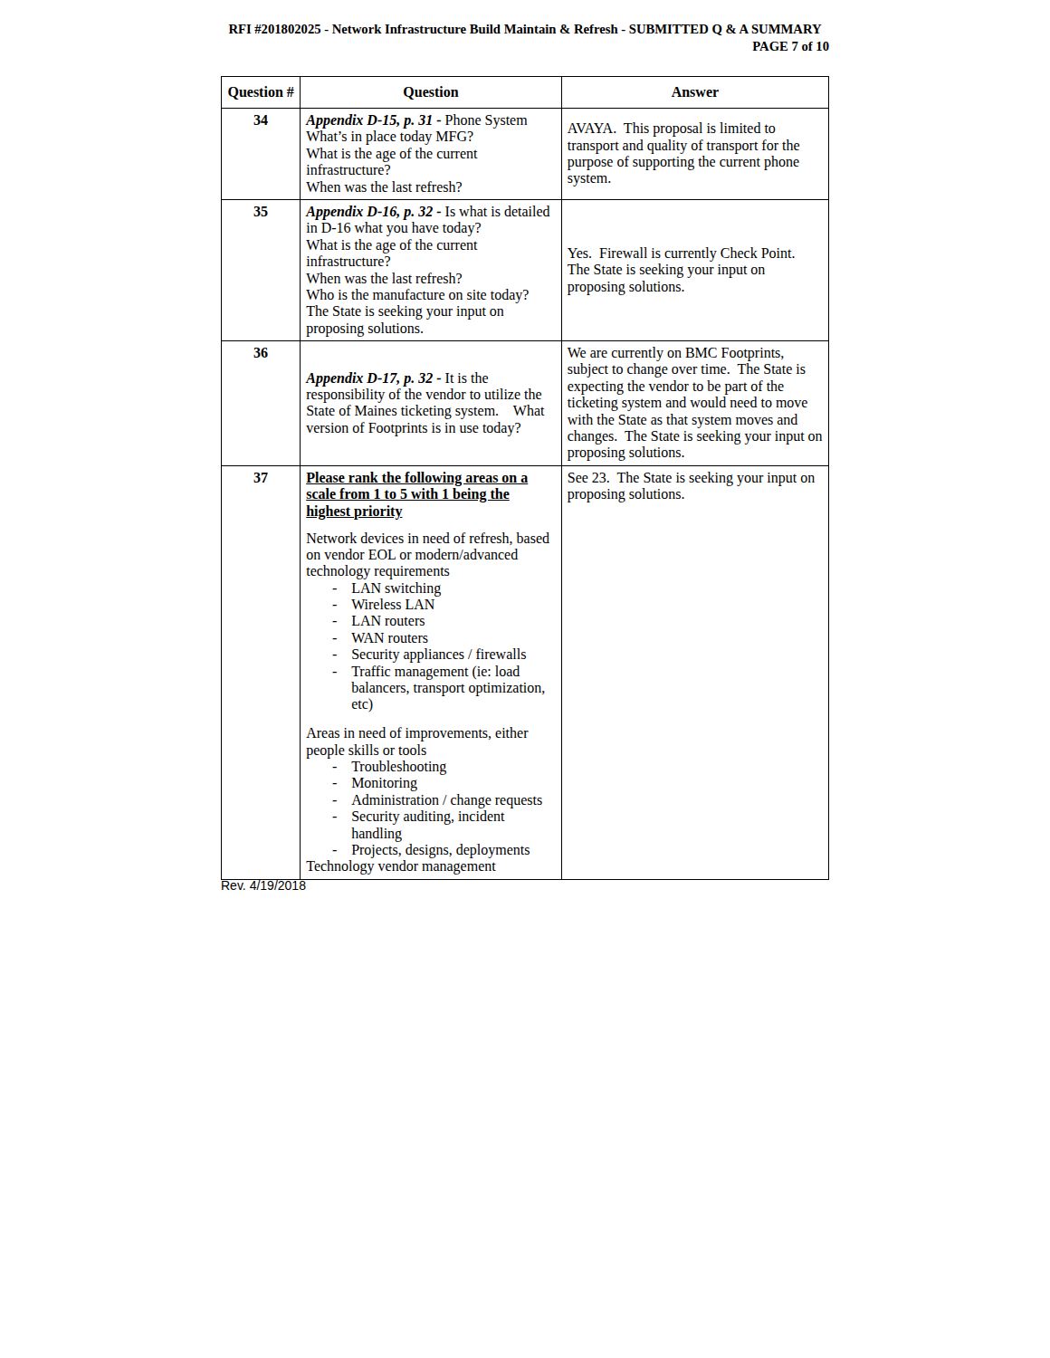RFI #201802025 - Network Infrastructure Build Maintain & Refresh - SUBMITTED Q & A SUMMARY
PAGE 7 of 10
| Question # | Question | Answer |
| --- | --- | --- |
| 34 | Appendix D-15, p. 31 - Phone System What’s in place today MFG? What is the age of the current infrastructure? When was the last refresh? | AVAYA. This proposal is limited to transport and quality of transport for the purpose of supporting the current phone system. |
| 35 | Appendix D-16, p. 32 - Is what is detailed in D-16 what you have today? What is the age of the current infrastructure? When was the last refresh? Who is the manufacture on site today? The State is seeking your input on proposing solutions. | Yes. Firewall is currently Check Point. The State is seeking your input on proposing solutions. |
| 36 | Appendix D-17, p. 32 - It is the responsibility of the vendor to utilize the State of Maines ticketing system. What version of Footprints is in use today? | We are currently on BMC Footprints, subject to change over time. The State is expecting the vendor to be part of the ticketing system and would need to move with the State as that system moves and changes. The State is seeking your input on proposing solutions. |
| 37 | Please rank the following areas on a scale from 1 to 5 with 1 being the highest priority Network devices in need of refresh, based on vendor EOL or modern/advanced technology requirements LAN switching Wireless LAN LAN routers WAN routers Security appliances / firewalls Traffic management (ie: load balancers, transport optimization, etc) Areas in need of improvements, either people skills or tools Troubleshooting Monitoring Administration / change requests Security auditing, incident handling Projects, designs, deployments Technology vendor management | See 23. The State is seeking your input on proposing solutions. |
Rev. 4/19/2018